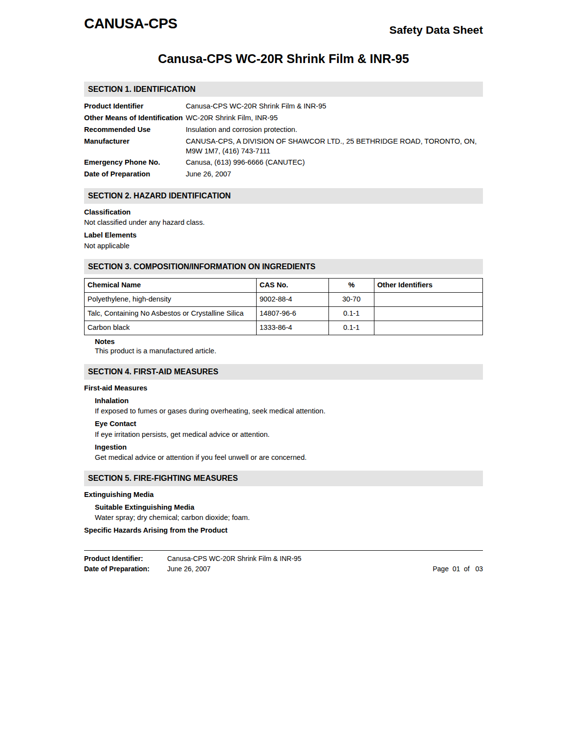CANUSA-CPS
Safety Data Sheet
Canusa-CPS WC-20R Shrink Film & INR-95
SECTION 1. IDENTIFICATION
| Product Identifier | Canusa-CPS WC-20R Shrink Film & INR-95 |
| Other Means of Identification | WC-20R Shrink Film, INR-95 |
| Recommended Use | Insulation and corrosion protection. |
| Manufacturer | CANUSA-CPS, A DIVISION OF SHAWCOR LTD., 25 BETHRIDGE ROAD, TORONTO, ON, M9W 1M7, (416) 743-7111 |
| Emergency Phone No. | Canusa, (613) 996-6666 (CANUTEC) |
| Date of Preparation | June 26, 2007 |
SECTION 2. HAZARD IDENTIFICATION
Classification
Not classified under any hazard class.
Label Elements
Not applicable
SECTION 3. COMPOSITION/INFORMATION ON INGREDIENTS
| Chemical Name | CAS No. | % | Other Identifiers |
| --- | --- | --- | --- |
| Polyethylene, high-density | 9002-88-4 | 30-70 | |
| Talc, Containing No Asbestos or Crystalline Silica | 14807-96-6 | 0.1-1 | |
| Carbon black | 1333-86-4 | 0.1-1 | |
Notes
This product is a manufactured article.
SECTION 4. FIRST-AID MEASURES
First-aid Measures
Inhalation
If exposed to fumes or gases during overheating, seek medical attention.
Eye Contact
If eye irritation persists, get medical advice or attention.
Ingestion
Get medical advice or attention if you feel unwell or are concerned.
SECTION 5. FIRE-FIGHTING MEASURES
Extinguishing Media
Suitable Extinguishing Media
Water spray; dry chemical; carbon dioxide; foam.
Specific Hazards Arising from the Product
| Product Identifier: | Canusa-CPS WC-20R Shrink Film & INR-95 | |
| Date of Preparation: | June 26, 2007 | Page 01 of 03 |